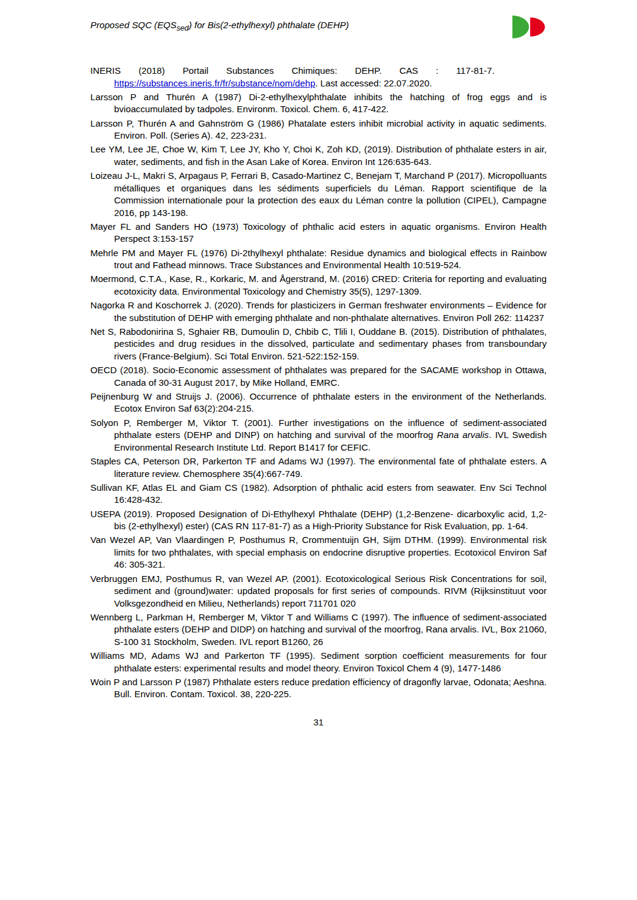Proposed SQC (EQSsed) for Bis(2-ethylhexyl) phthalate (DEHP)
INERIS (2018) Portail Substances Chimiques: DEHP. CAS : 117-81-7. https://substances.ineris.fr/fr/substance/nom/dehp. Last accessed: 22.07.2020.
Larsson P and Thurén A (1987) Di-2-ethylhexylphthalate inhibits the hatching of frog eggs and is bvioaccumulated by tadpoles. Environm. Toxicol. Chem. 6, 417-422.
Larsson P, Thurén A and Gahnström G (1986) Phatalate esters inhibit microbial activity in aquatic sediments. Environ. Poll. (Series A). 42, 223-231.
Lee YM, Lee JE, Choe W, Kim T, Lee JY, Kho Y, Choi K, Zoh KD, (2019). Distribution of phthalate esters in air, water, sediments, and fish in the Asan Lake of Korea. Environ Int 126:635-643.
Loizeau J-L, Makri S, Arpagaus P, Ferrari B, Casado-Martinez C, Benejam T, Marchand P (2017). Micropolluants métalliques et organiques dans les sédiments superficiels du Léman. Rapport scientifique de la Commission internationale pour la protection des eaux du Léman contre la pollution (CIPEL), Campagne 2016, pp 143-198.
Mayer FL and Sanders HO (1973) Toxicology of phthalic acid esters in aquatic organisms. Environ Health Perspect 3:153-157
Mehrle PM and Mayer FL (1976) Di-2thylhexyl phthalate: Residue dynamics and biological effects in Rainbow trout and Fathead minnows. Trace Substances and Environmental Health 10:519-524.
Moermond, C.T.A., Kase, R., Korkaric, M. and Ågerstrand, M. (2016) CRED: Criteria for reporting and evaluating ecotoxicity data. Environmental Toxicology and Chemistry 35(5), 1297-1309.
Nagorka R and Koschorrek J. (2020). Trends for plasticizers in German freshwater environments – Evidence for the substitution of DEHP with emerging phthalate and non-phthalate alternatives. Environ Poll 262: 114237
Net S, Rabodonirina S, Sghaier RB, Dumoulin D, Chbib C, Tlili I, Ouddane B. (2015). Distribution of phthalates, pesticides and drug residues in the dissolved, particulate and sedimentary phases from transboundary rivers (France-Belgium). Sci Total Environ. 521-522:152-159.
OECD (2018). Socio-Economic assessment of phthalates was prepared for the SACAME workshop in Ottawa, Canada of 30-31 August 2017, by Mike Holland, EMRC.
Peijnenburg W and Struijs J. (2006). Occurrence of phthalate esters in the environment of the Netherlands. Ecotox Environ Saf 63(2):204-215.
Solyon P, Remberger M, Viktor T. (2001). Further investigations on the influence of sediment-associated phthalate esters (DEHP and DINP) on hatching and survival of the moorfrog Rana arvalis. IVL Swedish Environmental Research Institute Ltd. Report B1417 for CEFIC.
Staples CA, Peterson DR, Parkerton TF and Adams WJ (1997). The environmental fate of phthalate esters. A literature review. Chemosphere 35(4):667-749.
Sullivan KF, Atlas EL and Giam CS (1982). Adsorption of phthalic acid esters from seawater. Env Sci Technol 16:428-432.
USEPA (2019). Proposed Designation of Di-Ethylhexyl Phthalate (DEHP) (1,2-Benzene- dicarboxylic acid, 1,2-bis (2-ethylhexyl) ester) (CAS RN 117-81-7) as a High-Priority Substance for Risk Evaluation, pp. 1-64.
Van Wezel AP, Van Vlaardingen P, Posthumus R, Crommentuijn GH, Sijm DTHM. (1999). Environmental risk limits for two phthalates, with special emphasis on endocrine disruptive properties. Ecotoxicol Environ Saf 46: 305-321.
Verbruggen EMJ, Posthumus R, van Wezel AP. (2001). Ecotoxicological Serious Risk Concentrations for soil, sediment and (ground)water: updated proposals for first series of compounds. RIVM (Rijksinstituut voor Volksgezondheid en Milieu, Netherlands) report 711701 020
Wennberg L, Parkman H, Remberger M, Viktor T and Williams C (1997). The influence of sediment-associated phthalate esters (DEHP and DIDP) on hatching and survival of the moorfrog, Rana arvalis. IVL, Box 21060, S-100 31 Stockholm, Sweden. IVL report B1260, 26
Williams MD, Adams WJ and Parkerton TF (1995). Sediment sorption coefficient measurements for four phthalate esters: experimental results and model theory. Environ Toxicol Chem 4 (9), 1477-1486
Woin P and Larsson P (1987) Phthalate esters reduce predation efficiency of dragonfly larvae, Odonata; Aeshna. Bull. Environ. Contam. Toxicol. 38, 220-225.
31